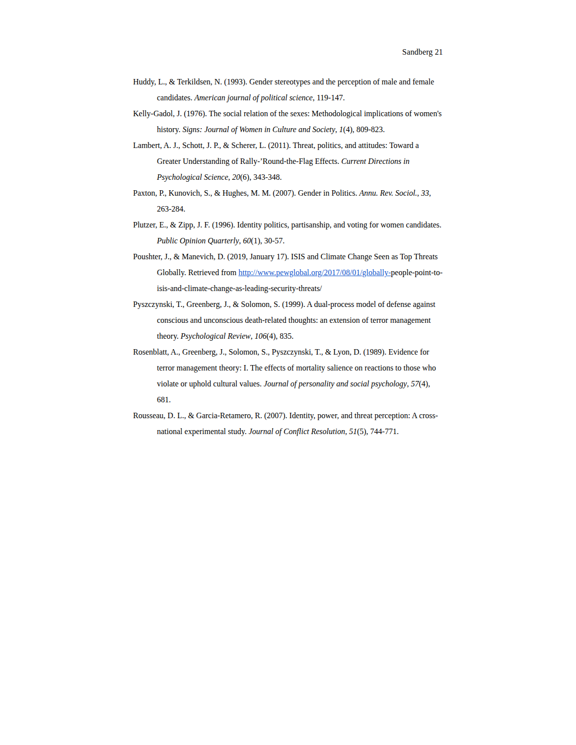Sandberg 21
Huddy, L., & Terkildsen, N. (1993). Gender stereotypes and the perception of male and female candidates. American journal of political science, 119-147.
Kelly-Gadol, J. (1976). The social relation of the sexes: Methodological implications of women's history. Signs: Journal of Women in Culture and Society, 1(4), 809-823.
Lambert, A. J., Schott, J. P., & Scherer, L. (2011). Threat, politics, and attitudes: Toward a Greater Understanding of Rally-’Round-the-Flag Effects. Current Directions in Psychological Science, 20(6), 343-348.
Paxton, P., Kunovich, S., & Hughes, M. M. (2007). Gender in Politics. Annu. Rev. Sociol., 33, 263-284.
Plutzer, E., & Zipp, J. F. (1996). Identity politics, partisanship, and voting for women candidates. Public Opinion Quarterly, 60(1), 30-57.
Poushter, J., & Manevich, D. (2019, January 17). ISIS and Climate Change Seen as Top Threats Globally. Retrieved from http://www.pewglobal.org/2017/08/01/globally-people-point-to-isis-and-climate-change-as-leading-security-threats/
Pyszczynski, T., Greenberg, J., & Solomon, S. (1999). A dual-process model of defense against conscious and unconscious death-related thoughts: an extension of terror management theory. Psychological Review, 106(4), 835.
Rosenblatt, A., Greenberg, J., Solomon, S., Pyszczynski, T., & Lyon, D. (1989). Evidence for terror management theory: I. The effects of mortality salience on reactions to those who violate or uphold cultural values. Journal of personality and social psychology, 57(4), 681.
Rousseau, D. L., & Garcia-Retamero, R. (2007). Identity, power, and threat perception: A cross-national experimental study. Journal of Conflict Resolution, 51(5), 744-771.